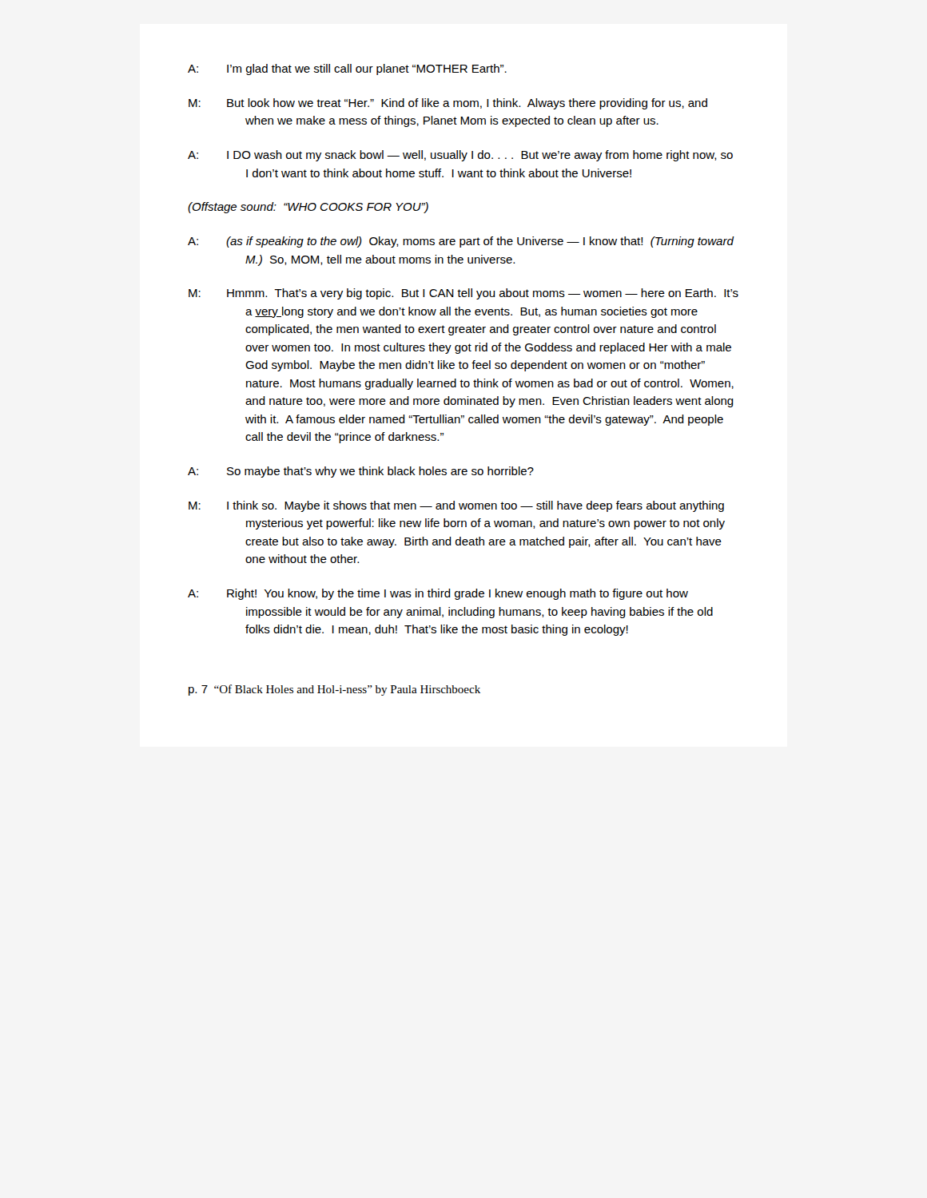A:
I’m glad that we still call our planet “MOTHER Earth”.
M:
But look how we treat “Her.” Kind of like a mom, I think. Always there providing for us, and when we make a mess of things, Planet Mom is expected to clean up after us.
A:
I DO wash out my snack bowl — well, usually I do. . . . But we’re away from home right now, so I don’t want to think about home stuff. I want to think about the Universe!
(Offstage sound: “WHO COOKS FOR YOU”)
A:
(as if speaking to the owl) Okay, moms are part of the Universe — I know that! (Turning toward M.) So, MOM, tell me about moms in the universe.
M:
Hmmm. That’s a very big topic. But I CAN tell you about moms — women — here on Earth. It’s a very long story and we don’t know all the events. But, as human societies got more complicated, the men wanted to exert greater and greater control over nature and control over women too. In most cultures they got rid of the Goddess and replaced Her with a male God symbol. Maybe the men didn’t like to feel so dependent on women or on “mother” nature. Most humans gradually learned to think of women as bad or out of control. Women, and nature too, were more and more dominated by men. Even Christian leaders went along with it. A famous elder named “Tertullian” called women “the devil’s gateway”. And people call the devil the “prince of darkness.”
A:
So maybe that’s why we think black holes are so horrible?
M:
I think so. Maybe it shows that men — and women too — still have deep fears about anything mysterious yet powerful: like new life born of a woman, and nature’s own power to not only create but also to take away. Birth and death are a matched pair, after all. You can’t have one without the other.
A:
Right! You know, by the time I was in third grade I knew enough math to figure out how impossible it would be for any animal, including humans, to keep having babies if the old folks didn’t die. I mean, duh! That’s like the most basic thing in ecology!
p. 7 “Of Black Holes and Hol-i-ness” by Paula Hirschboeck